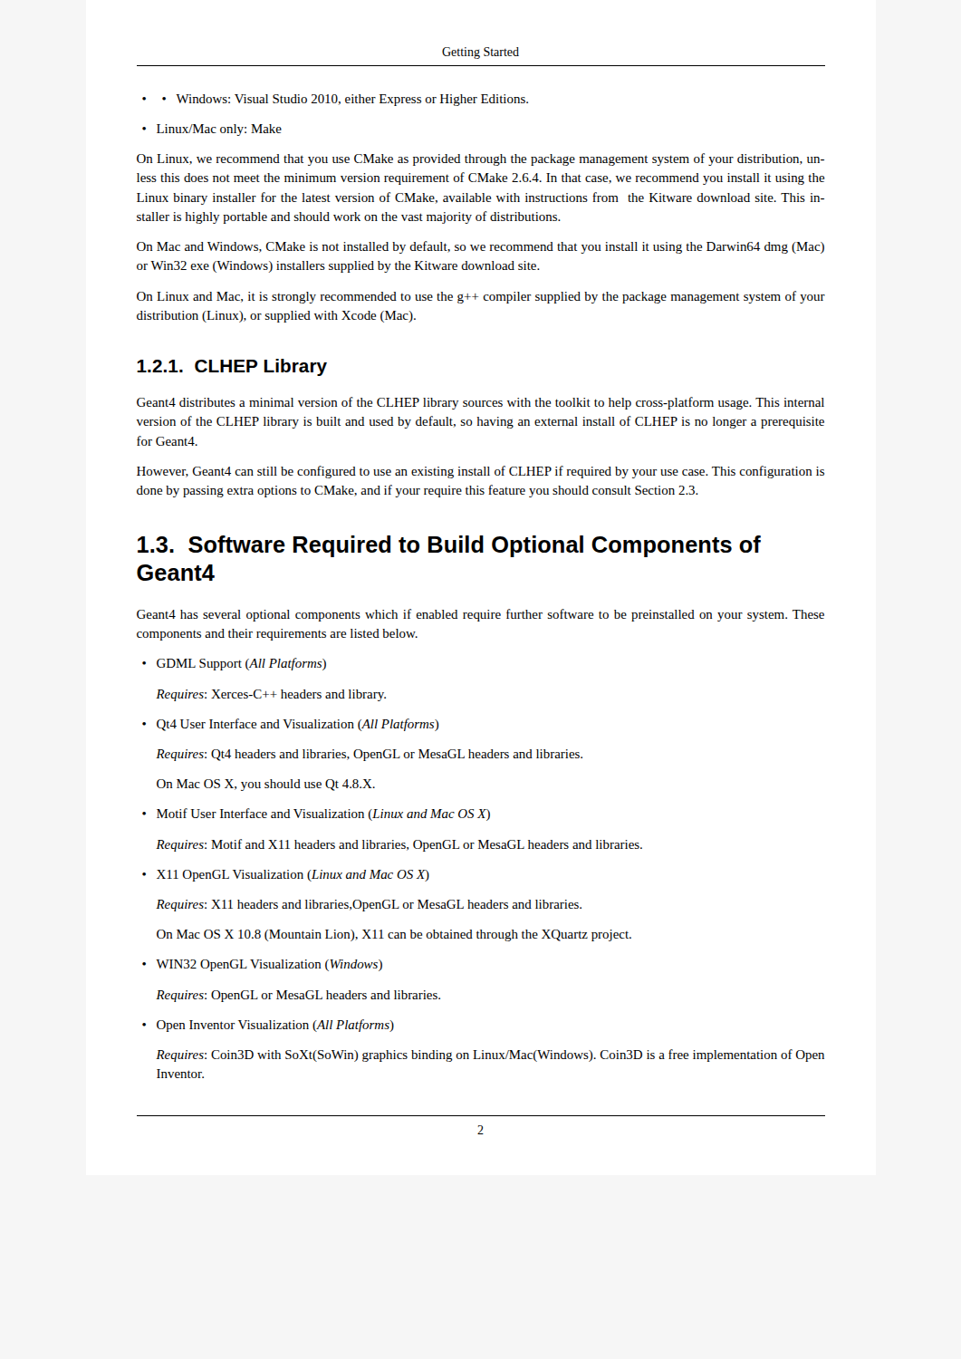Getting Started
• Windows: Visual Studio 2010, either Express or Higher Editions.
Linux/Mac only: Make
On Linux, we recommend that you use CMake as provided through the package management system of your distribution, unless this does not meet the minimum version requirement of CMake 2.6.4. In that case, we recommend you install it using the Linux binary installer for the latest version of CMake, available with instructions from the Kitware download site. This installer is highly portable and should work on the vast majority of distributions.
On Mac and Windows, CMake is not installed by default, so we recommend that you install it using the Darwin64 dmg (Mac) or Win32 exe (Windows) installers supplied by the Kitware download site.
On Linux and Mac, it is strongly recommended to use the g++ compiler supplied by the package management system of your distribution (Linux), or supplied with Xcode (Mac).
1.2.1. CLHEP Library
Geant4 distributes a minimal version of the CLHEP library sources with the toolkit to help cross-platform usage. This internal version of the CLHEP library is built and used by default, so having an external install of CLHEP is no longer a prerequisite for Geant4.
However, Geant4 can still be configured to use an existing install of CLHEP if required by your use case. This configuration is done by passing extra options to CMake, and if your require this feature you should consult Section 2.3.
1.3. Software Required to Build Optional Components of Geant4
Geant4 has several optional components which if enabled require further software to be preinstalled on your system. These components and their requirements are listed below.
GDML Support (All Platforms)
Requires: Xerces-C++ headers and library.
Qt4 User Interface and Visualization (All Platforms)
Requires: Qt4 headers and libraries, OpenGL or MesaGL headers and libraries.
On Mac OS X, you should use Qt 4.8.X.
Motif User Interface and Visualization (Linux and Mac OS X)
Requires: Motif and X11 headers and libraries, OpenGL or MesaGL headers and libraries.
X11 OpenGL Visualization (Linux and Mac OS X)
Requires: X11 headers and libraries,OpenGL or MesaGL headers and libraries.
On Mac OS X 10.8 (Mountain Lion), X11 can be obtained through the XQuartz project.
WIN32 OpenGL Visualization (Windows)
Requires: OpenGL or MesaGL headers and libraries.
Open Inventor Visualization (All Platforms)
Requires: Coin3D with SoXt(SoWin) graphics binding on Linux/Mac(Windows). Coin3D is a free implementation of Open Inventor.
2